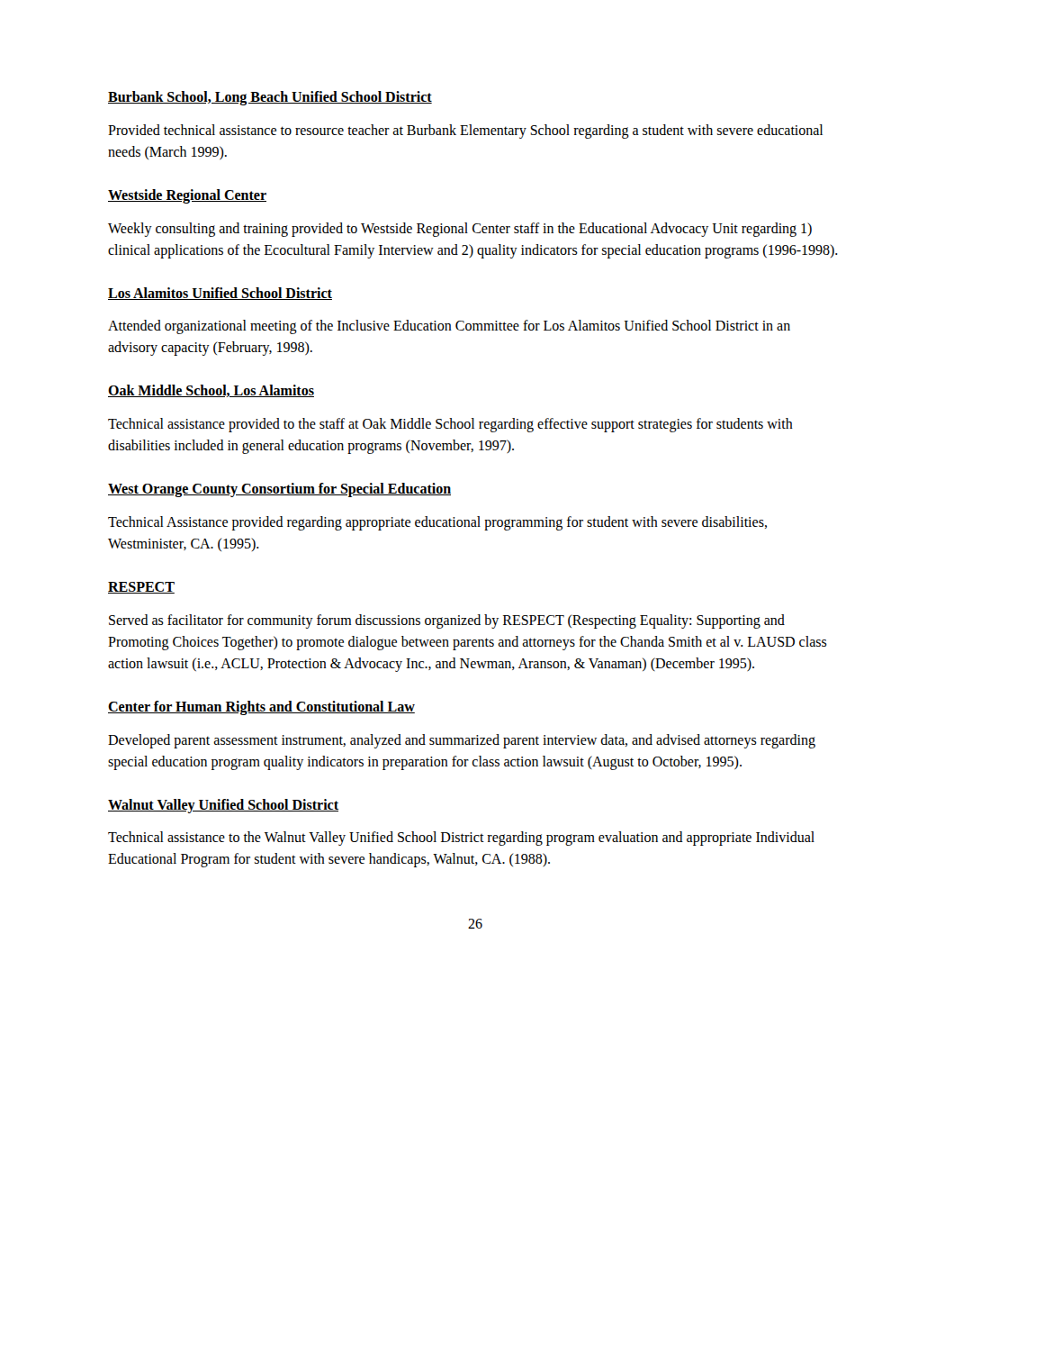Burbank School, Long Beach Unified School District
Provided technical assistance to resource teacher at Burbank Elementary School regarding a student with severe educational needs (March 1999).
Westside Regional Center
Weekly consulting and training provided to Westside Regional Center staff in the Educational Advocacy Unit regarding 1) clinical applications of the Ecocultural Family Interview and 2) quality indicators for special education programs (1996-1998).
Los Alamitos Unified School District
Attended organizational meeting of the Inclusive Education Committee for Los Alamitos Unified School District in an advisory capacity (February, 1998).
Oak Middle School, Los Alamitos
Technical assistance provided to the staff at Oak Middle School regarding effective support strategies for students with disabilities included in general education programs (November, 1997).
West Orange County Consortium for Special Education
Technical Assistance provided regarding appropriate educational programming for student with severe disabilities, Westminister, CA. (1995).
RESPECT
Served as facilitator for community forum discussions organized by RESPECT (Respecting Equality: Supporting and Promoting Choices Together) to promote dialogue between parents and attorneys for the Chanda Smith et al v. LAUSD class action lawsuit (i.e., ACLU, Protection & Advocacy Inc., and Newman, Aranson, & Vanaman) (December 1995).
Center for Human Rights and Constitutional Law
Developed parent assessment instrument, analyzed and summarized parent interview data, and advised attorneys regarding special education program quality indicators in preparation for class action lawsuit (August to October, 1995).
Walnut Valley Unified School District
Technical assistance to the Walnut Valley Unified School District regarding program evaluation and appropriate Individual Educational Program for student with severe handicaps, Walnut, CA. (1988).
26